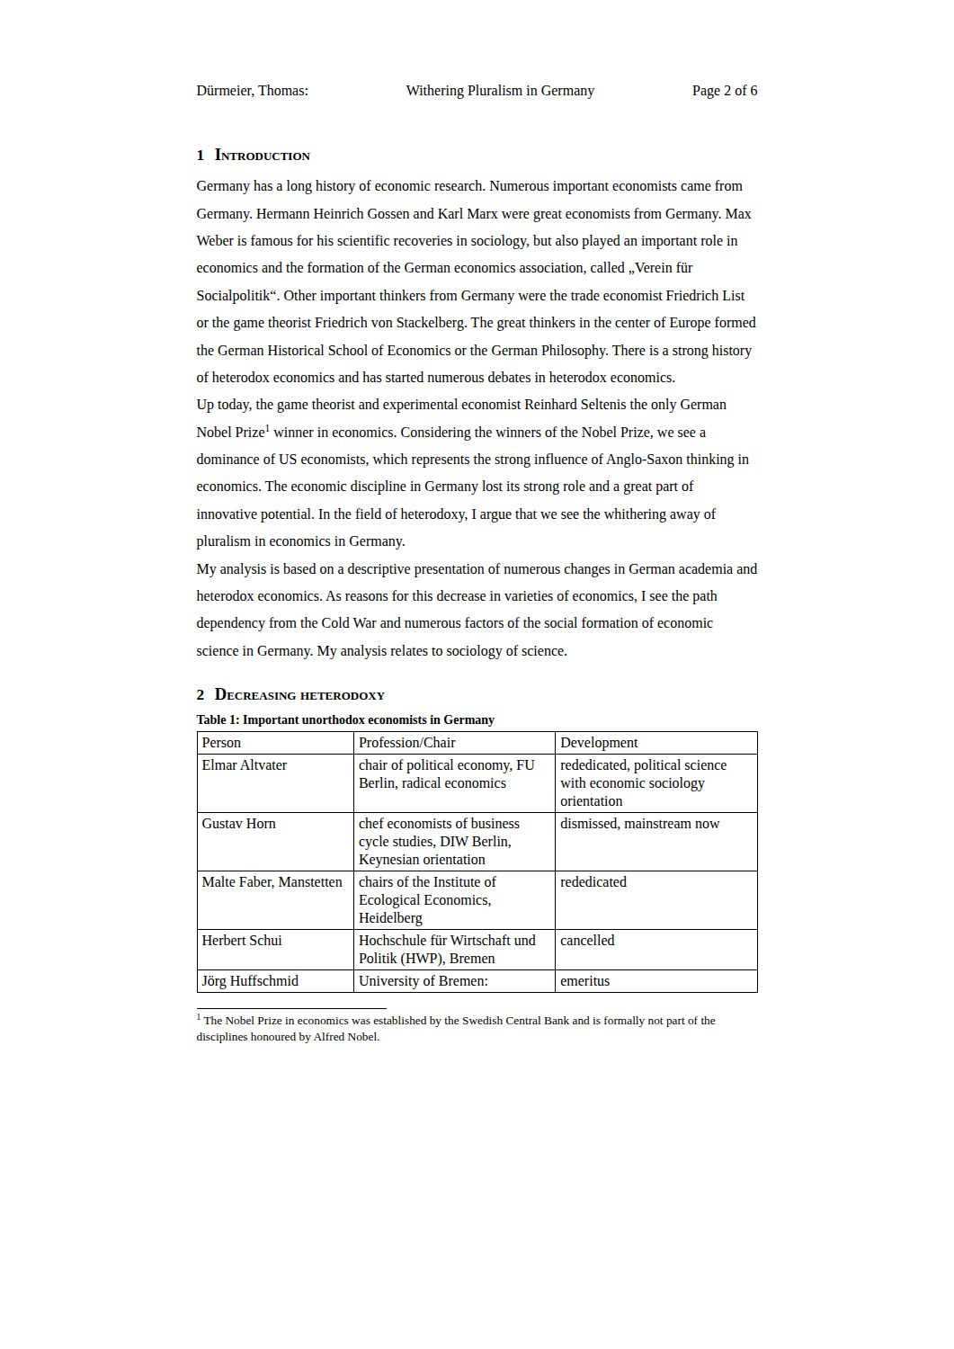Dürmeier, Thomas:
Withering Pluralism in Germany
Page 2 of 6
1 Introduction
Germany has a long history of economic research. Numerous important economists came from Germany. Hermann Heinrich Gossen and Karl Marx were great economists from Germany. Max Weber is famous for his scientific recoveries in sociology, but also played an important role in economics and the formation of the German economics association, called „Verein für Socialpolitik“. Other important thinkers from Germany were the trade economist Friedrich List or the game theorist Friedrich von Stackelberg. The great thinkers in the center of Europe formed the German Historical School of Economics or the German Philosophy. There is a strong history of heterodox economics and has started numerous debates in heterodox economics.
Up today, the game theorist and experimental economist Reinhard Seltenis the only German Nobel Prize1 winner in economics. Considering the winners of the Nobel Prize, we see a dominance of US economists, which represents the strong influence of Anglo-Saxon thinking in economics. The economic discipline in Germany lost its strong role and a great part of innovative potential. In the field of heterodoxy, I argue that we see the whithering away of pluralism in economics in Germany.
My analysis is based on a descriptive presentation of numerous changes in German academia and heterodox economics. As reasons for this decrease in varieties of economics, I see the path dependency from the Cold War and numerous factors of the social formation of economic science in Germany. My analysis relates to sociology of science.
2 Decreasing heterodoxy
Table 1: Important unorthodox economists in Germany
| Person | Profession/Chair | Development |
| Elmar Altvater | chair of political economy, FU Berlin, radical economics | rededicated, political science with economic sociology orientation |
| Gustav Horn | chef economists of business cycle studies, DIW Berlin, Keynesian orientation | dismissed, mainstream now |
| Malte Faber, Manstetten | chairs of the Institute of Ecological Economics, Heidelberg | rededicated |
| Herbert Schui | Hochschule für Wirtschaft und Politik (HWP), Bremen | cancelled |
| Jörg Huffschmid | University of Bremen: | emeritus |
1 The Nobel Prize in economics was established by the Swedish Central Bank and is formally not part of the disciplines honoured by Alfred Nobel.